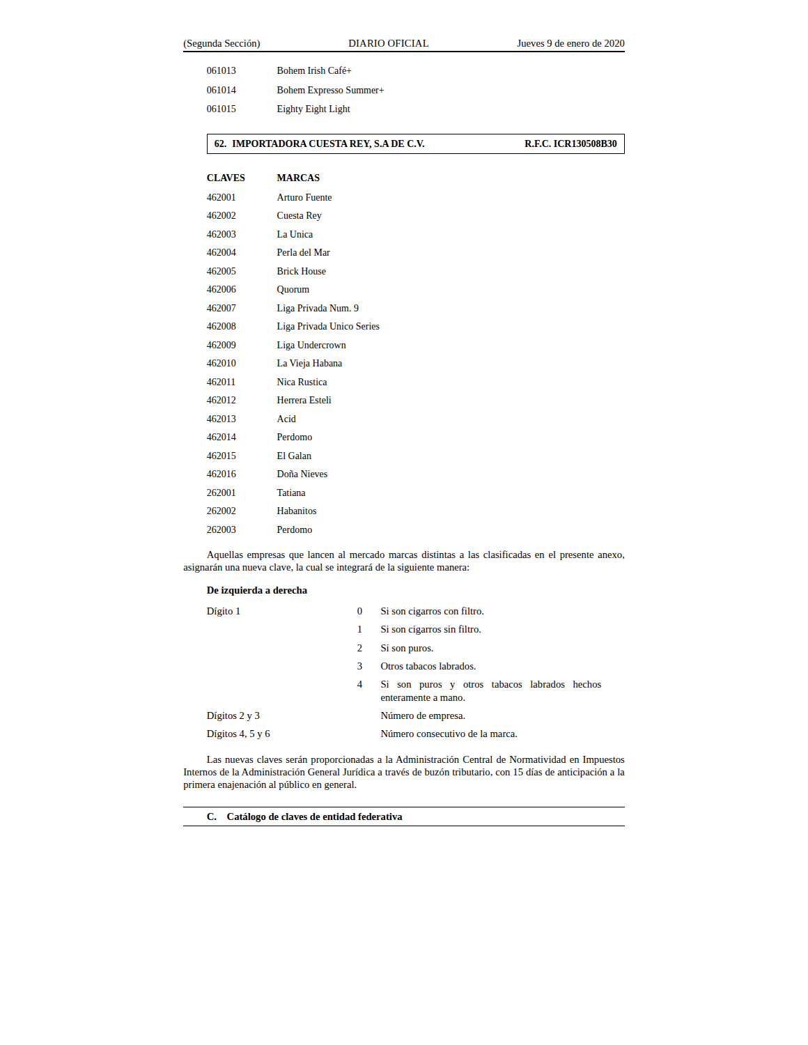(Segunda Sección)
DIARIO OFICIAL
Jueves 9 de enero de 2020
061013
Bohem Irish Café+
061014
Bohem Expresso Summer+
061015
Eighty Eight Light
62. IMPORTADORA CUESTA REY, S.A DE C.V. R.F.C. ICR130508B30
CLAVES
MARCAS
462001
Arturo Fuente
462002
Cuesta Rey
462003
La Unica
462004
Perla del Mar
462005
Brick House
462006
Quorum
462007
Liga Privada Num. 9
462008
Liga Privada Unico Series
462009
Liga Undercrown
462010
La Vieja Habana
462011
Nica Rustica
462012
Herrera Esteli
462013
Acid
462014
Perdomo
462015
El Galan
462016
Doña Nieves
262001
Tatiana
262002
Habanitos
262003
Perdomo
Aquellas empresas que lancen al mercado marcas distintas a las clasificadas en el presente anexo, asignarán una nueva clave, la cual se integrará de la siguiente manera:
De izquierda a derecha
Dígito 1
0
Si son cigarros con filtro.
1
Si son cigarros sin filtro.
2
Si son puros.
3
Otros tabacos labrados.
4
Si son puros y otros tabacos labrados hechos enteramente a mano.
Dígitos 2 y 3
Número de empresa.
Dígitos 4, 5 y 6
Número consecutivo de la marca.
Las nuevas claves serán proporcionadas a la Administración Central de Normatividad en Impuestos Internos de la Administración General Jurídica a través de buzón tributario, con 15 días de anticipación a la primera enajenación al público en general.
C. Catálogo de claves de entidad federativa